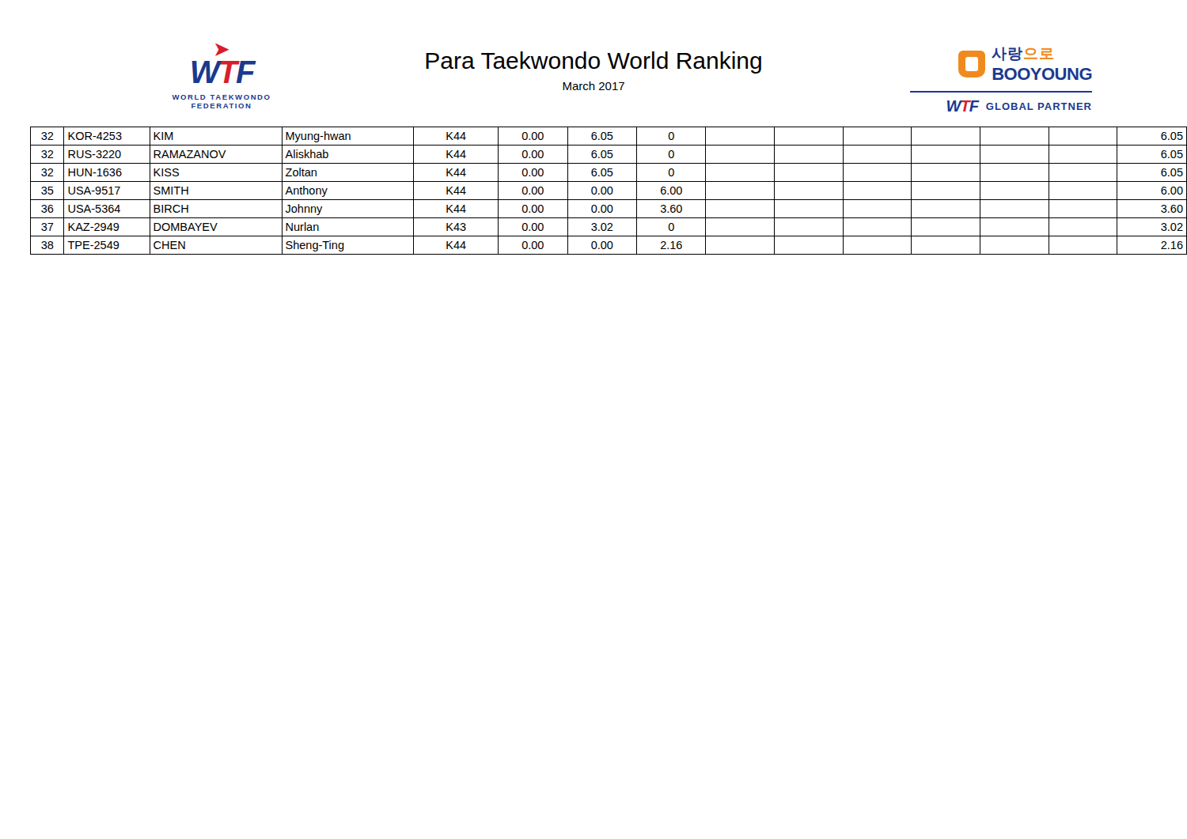➤
WTF
WORLD TAEKWONDO FEDERATION
Para Taekwondo World Ranking
March 2017
사랑으로
BOOYOUNG
WTF
GLOBAL PARTNER
| 32 | KOR-4253 | KIM | Myung-hwan | K44 | 0.00 | 6.05 | 0 | | | | | | | 6.05 |
| 32 | RUS-3220 | RAMAZANOV | Aliskhab | K44 | 0.00 | 6.05 | 0 | | | | | | | 6.05 |
| 32 | HUN-1636 | KISS | Zoltan | K44 | 0.00 | 6.05 | 0 | | | | | | | 6.05 |
| 35 | USA-9517 | SMITH | Anthony | K44 | 0.00 | 0.00 | 6.00 | | | | | | | 6.00 |
| 36 | USA-5364 | BIRCH | Johnny | K44 | 0.00 | 0.00 | 3.60 | | | | | | | 3.60 |
| 37 | KAZ-2949 | DOMBAYEV | Nurlan | K43 | 0.00 | 3.02 | 0 | | | | | | | 3.02 |
| 38 | TPE-2549 | CHEN | Sheng-Ting | K44 | 0.00 | 0.00 | 2.16 | | | | | | | 2.16 |